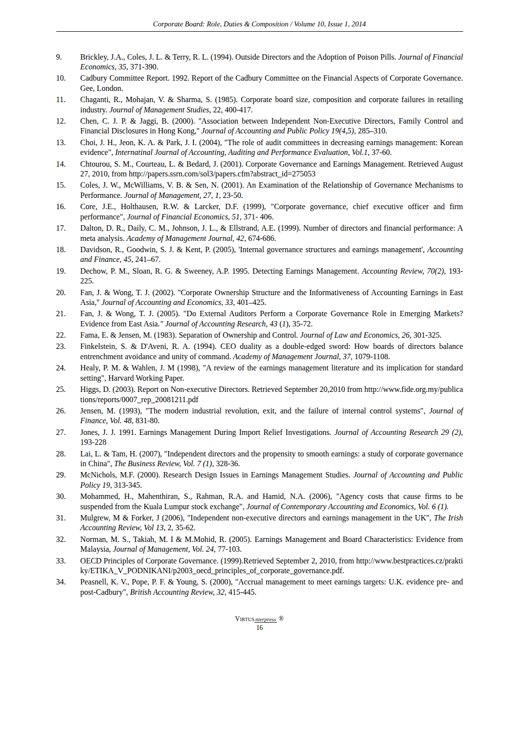Corporate Board: Role, Duties & Composition / Volume 10, Issue 1, 2014
Brickley, J.A., Coles, J. L. & Terry, R. L. (1994). Outside Directors and the Adoption of Poison Pills. Journal of Financial Economics, 35, 371-390.
Cadbury Committee Report. 1992. Report of the Cadbury Committee on the Financial Aspects of Corporate Governance. Gee, London.
Chaganti, R., Mohajan, V. & Sharma, S. (1985). Corporate board size, composition and corporate failures in retailing industry. Journal of Management Studies, 22, 400-417.
Chen, C. J. P. & Jaggi, B. (2000). ''Association between Independent Non-Executive Directors, Family Control and Financial Disclosures in Hong Kong,'' Journal of Accounting and Public Policy 19(4,5), 285–310.
Choi, J. H., Jeon, K. A. & Park, J. I. (2004), "The role of audit committees in decreasing earnings management: Korean evidence", Internatinal Journal of Accounting, Auditing and Performance Evaluation, Vol.1, 37-60.
Chtourou, S. M., Courteau, L. & Bedard, J. (2001). Corporate Governance and Earnings Management. Retrieved August 27, 2010, from http://papers.ssrn.com/sol3/papers.cfm?abstract_id=275053
Coles, J. W., McWilliams, V. B. & Sen, N. (2001). An Examination of the Relationship of Governance Mechanisms to Performance. Journal of Management, 27, 1, 23-50.
Core, J.E., Holthausen, R.W. & Larcker, D.F. (1999), "Corporate governance, chief executive officer and firm performance", Journal of Financial Economics, 51, 371- 406.
Dalton, D. R., Daily, C. M., Johnson, J. L., & Ellstrand, A.E. (1999). Number of directors and financial performance: A meta analysis. Academy of Management Journal, 42, 674-686.
Davidson, R., Goodwin, S. J. & Kent, P. (2005), 'Internal governance structures and earnings management', Accounting and Finance, 45, 241–67.
Dechow, P. M., Sloan, R. G. & Sweeney, A.P. 1995. Detecting Earnings Management. Accounting Review, 70(2), 193-225.
Fan, J. & Wong, T. J. (2002). ''Corporate Ownership Structure and the Informativeness of Accounting Earnings in East Asia,'' Journal of Accounting and Economics, 33, 401–425.
Fan, J. & Wong, T. J. (2005). "Do External Auditors Perform a Corporate Governance Role in Emerging Markets? Evidence from East Asia." Journal of Accounting Research, 43 (1), 35-72.
Fama, E. & Jensen, M. (1983). Separation of Ownership and Control. Journal of Law and Economics, 26, 301-325.
Finkelstein, S. & D'Aveni, R. A. (1994). CEO duality as a double-edged sword: How boards of directors balance entrenchment avoidance and unity of command. Academy of Management Journal, 37, 1079-1108.
Healy, P. M. & Wahlen, J. M (1998), "A review of the earnings management literature and its implication for standard setting", Harvard Working Paper.
Higgs, D. (2003). Report on Non-executive Directors. Retrieved September 20,2010 from http://www.fide.org.my/publications/reports/0007_rep_20081211.pdf
Jensen, M. (1993), "The modern industrial revolution, exit, and the failure of internal control systems", Journal of Finance, Vol. 48, 831-80.
Jones, J. J. 1991. Earnings Management During Import Relief Investigations. Journal of Accounting Research 29 (2), 193-228
Lai, L. & Tam, H. (2007), "Independent directors and the propensity to smooth earnings: a study of corporate governance in China", The Business Review, Vol. 7 (1), 328-36.
McNichols, M.F. (2000). Research Design Issues in Earnings Management Studies. Journal of Accounting and Public Policy 19, 313-345.
Mohammed, H., Mahenthiran, S., Rahman, R.A. and Hamid, N.A. (2006), "Agency costs that cause firms to be suspended from the Kuala Lumpur stock exchange", Journal of Contemporary Accounting and Economics, Vol. 6 (1).
Mulgrew, M & Forker, J (2006), "Independent non-executive directors and earnings management in the UK", The Irish Accounting Review, Vol 13, 2, 35-62.
Norman, M. S., Takiah, M. I & M.Mohid, R. (2005). Earnings Management and Board Characteristics: Evidence from Malaysia, Journal of Management, Vol. 24, 77-103.
OECD Principles of Corporate Governance. (1999).Retrieved September 2, 2010, from http://www.bestpractices.cz/praktiky/ETIKA_V_PODNIKANI/p2003_oecd_principles_of_corporate_governance.pdf.
Peasnell, K. V., Pope, P. F. & Young, S. (2000), "Accrual management to meet earnings targets: U.K. evidence pre- and post-Cadbury", British Accounting Review, 32, 415-445.
Virtusnterpress ® 16